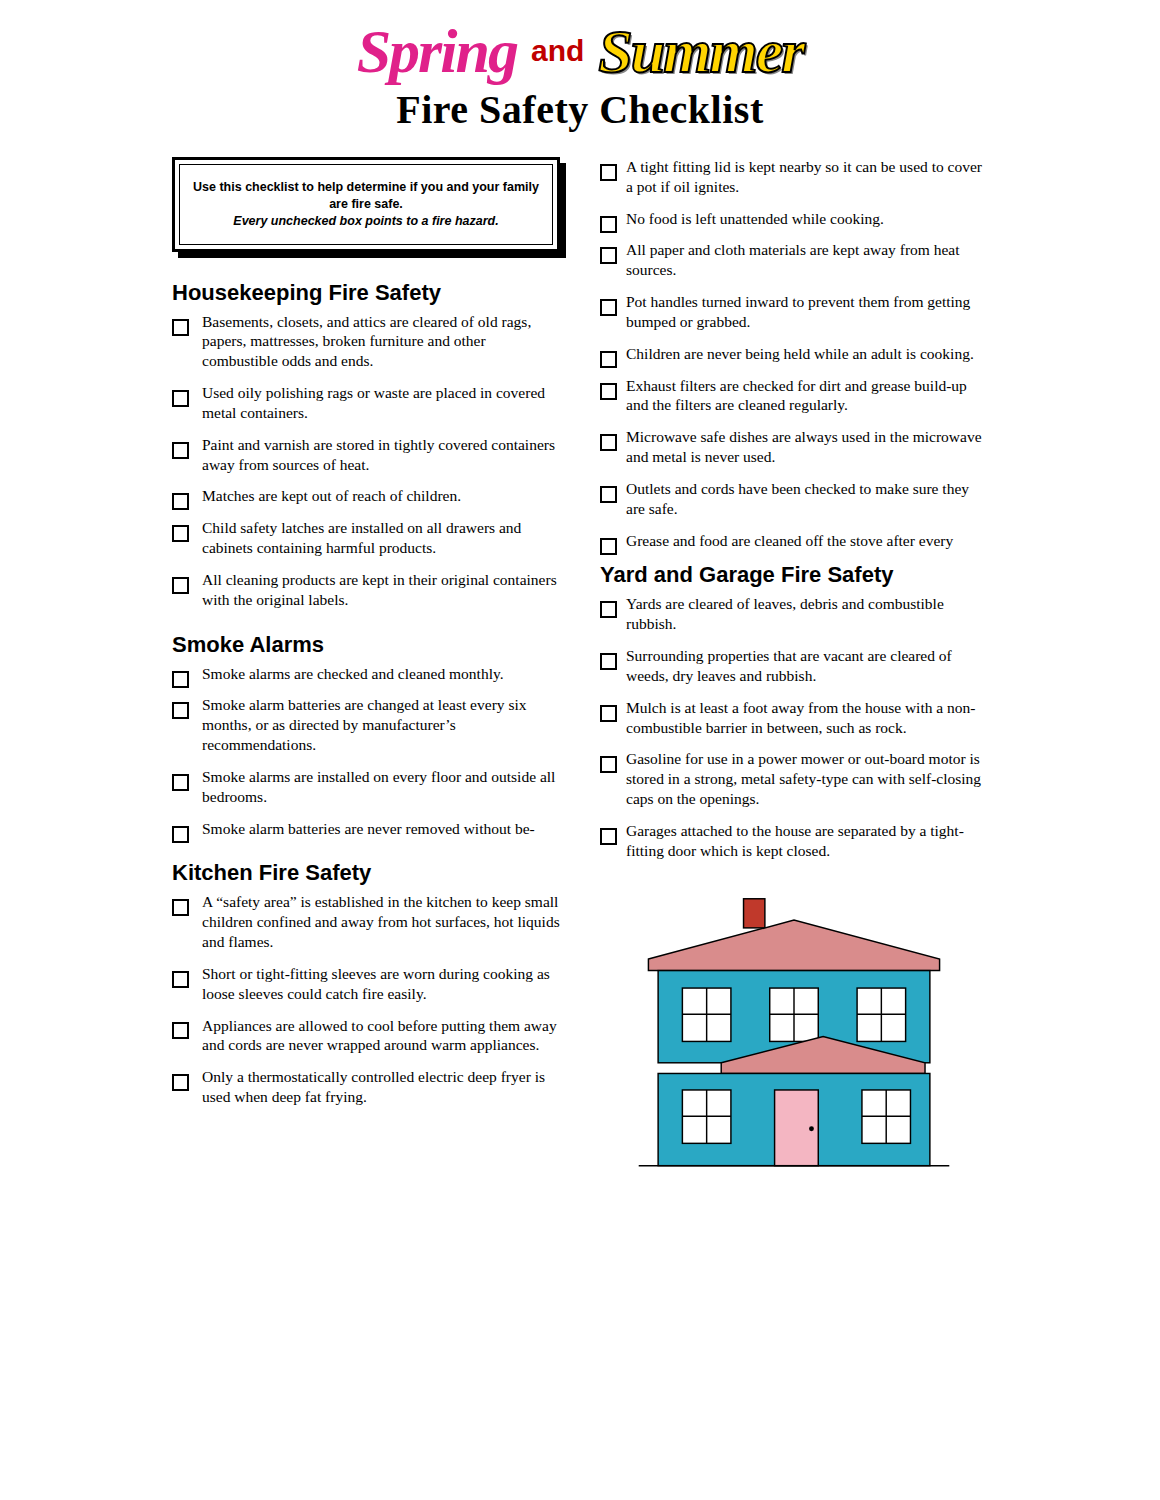Spring and Summer
Fire Safety Checklist
Use this checklist to help determine if you and your family are fire safe.
Every unchecked box points to a fire hazard.
Housekeeping Fire Safety
Basements, closets, and attics are cleared of old rags, papers, mattresses, broken furniture and other combustible odds and ends.
Used oily polishing rags or waste are placed in covered metal containers.
Paint and varnish are stored in tightly covered containers away from sources of heat.
Matches are kept out of reach of children.
Child safety latches are installed on all drawers and cabinets containing harmful products.
All cleaning products are kept in their original containers with the original labels.
Smoke Alarms
Smoke alarms are checked and cleaned monthly.
Smoke alarm batteries are changed at least every six months, or as directed by manufacturer’s recommendations.
Smoke alarms are installed on every floor and outside all bedrooms.
Smoke alarm batteries are never removed without be-
Kitchen Fire Safety
A “safety area” is established in the kitchen to keep small children confined and away from hot surfaces, hot liquids and flames.
Short or tight-fitting sleeves are worn during cooking as loose sleeves could catch fire easily.
Appliances are allowed to cool before putting them away and cords are never wrapped around warm appliances.
Only a thermostatically controlled electric deep fryer is used when deep fat frying.
A tight fitting lid is kept nearby so it can be used to cover a pot if oil ignites.
No food is left unattended while cooking.
All paper and cloth materials are kept away from heat sources.
Pot handles turned inward to prevent them from getting bumped or grabbed.
Children are never being held while an adult is cooking.
Exhaust filters are checked for dirt and grease build-up and the filters are cleaned regularly.
Microwave safe dishes are always used in the microwave and metal is never used.
Outlets and cords have been checked to make sure they are safe.
Grease and food are cleaned off the stove after every
Yard and Garage Fire Safety
Yards are cleared of leaves, debris and combustible rubbish.
Surrounding properties that are vacant are cleared of weeds, dry leaves and rubbish.
Mulch is at least a foot away from the house with a non-combustible barrier in between, such as rock.
Gasoline for use in a power mower or out-board motor is stored in a strong, metal safety-type can with self-closing caps on the openings.
Garages attached to the house are separated by a tight-fitting door which is kept closed.